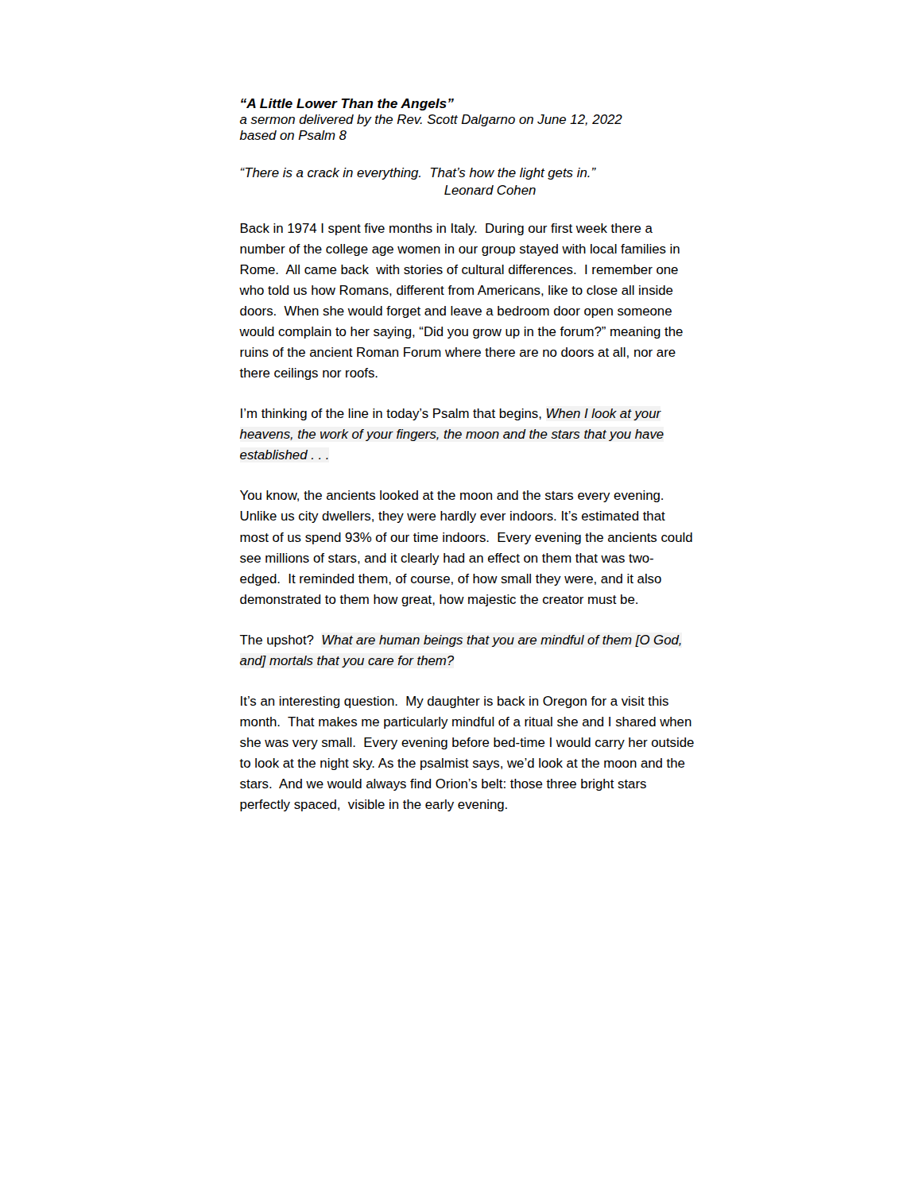“A Little Lower Than the Angels”
a sermon delivered by the Rev. Scott Dalgarno on June 12, 2022
based on Psalm 8
“There is a crack in everything. That’s how the light gets in.” Leonard Cohen
Back in 1974 I spent five months in Italy. During our first week there a number of the college age women in our group stayed with local families in Rome. All came back with stories of cultural differences. I remember one who told us how Romans, different from Americans, like to close all inside doors. When she would forget and leave a bedroom door open someone would complain to her saying, “Did you grow up in the forum?” meaning the ruins of the ancient Roman Forum where there are no doors at all, nor are there ceilings nor roofs.
I’m thinking of the line in today’s Psalm that begins, When I look at your heavens, the work of your fingers, the moon and the stars that you have established . . .
You know, the ancients looked at the moon and the stars every evening. Unlike us city dwellers, they were hardly ever indoors. It’s estimated that most of us spend 93% of our time indoors. Every evening the ancients could see millions of stars, and it clearly had an effect on them that was two-edged. It reminded them, of course, of how small they were, and it also demonstrated to them how great, how majestic the creator must be.
The upshot? What are human beings that you are mindful of them [O God, and] mortals that you care for them?
It’s an interesting question. My daughter is back in Oregon for a visit this month. That makes me particularly mindful of a ritual she and I shared when she was very small. Every evening before bed-time I would carry her outside to look at the night sky. As the psalmist says, we’d look at the moon and the stars. And we would always find Orion’s belt: those three bright stars perfectly spaced, visible in the early evening.